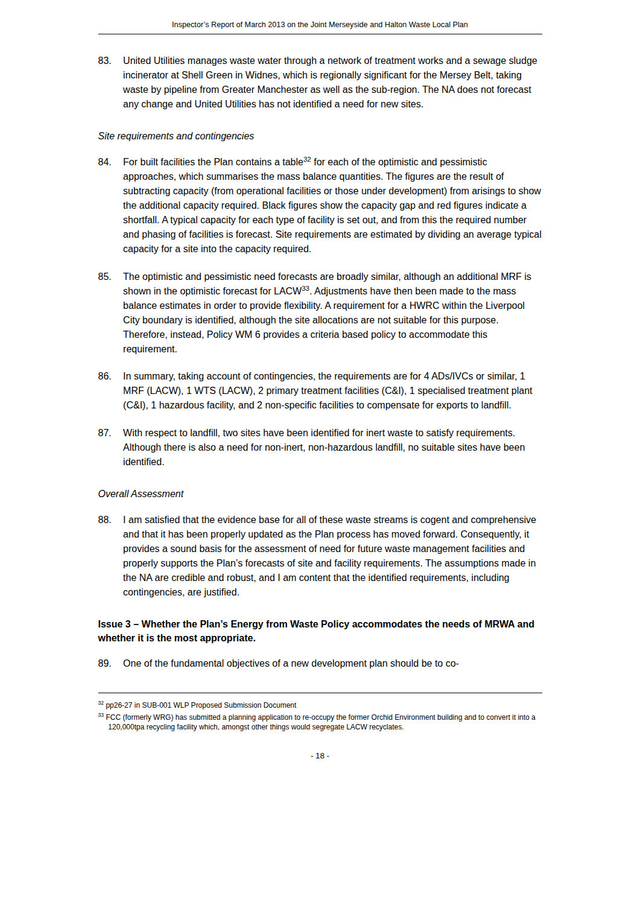Inspector’s Report of March 2013 on the Joint Merseyside and Halton Waste Local Plan
83. United Utilities manages waste water through a network of treatment works and a sewage sludge incinerator at Shell Green in Widnes, which is regionally significant for the Mersey Belt, taking waste by pipeline from Greater Manchester as well as the sub-region. The NA does not forecast any change and United Utilities has not identified a need for new sites.
Site requirements and contingencies
84. For built facilities the Plan contains a table32 for each of the optimistic and pessimistic approaches, which summarises the mass balance quantities. The figures are the result of subtracting capacity (from operational facilities or those under development) from arisings to show the additional capacity required. Black figures show the capacity gap and red figures indicate a shortfall. A typical capacity for each type of facility is set out, and from this the required number and phasing of facilities is forecast. Site requirements are estimated by dividing an average typical capacity for a site into the capacity required.
85. The optimistic and pessimistic need forecasts are broadly similar, although an additional MRF is shown in the optimistic forecast for LACW33. Adjustments have then been made to the mass balance estimates in order to provide flexibility. A requirement for a HWRC within the Liverpool City boundary is identified, although the site allocations are not suitable for this purpose. Therefore, instead, Policy WM 6 provides a criteria based policy to accommodate this requirement.
86. In summary, taking account of contingencies, the requirements are for 4 ADs/IVCs or similar, 1 MRF (LACW), 1 WTS (LACW), 2 primary treatment facilities (C&I), 1 specialised treatment plant (C&I), 1 hazardous facility, and 2 non-specific facilities to compensate for exports to landfill.
87. With respect to landfill, two sites have been identified for inert waste to satisfy requirements. Although there is also a need for non-inert, non-hazardous landfill, no suitable sites have been identified.
Overall Assessment
88. I am satisfied that the evidence base for all of these waste streams is cogent and comprehensive and that it has been properly updated as the Plan process has moved forward. Consequently, it provides a sound basis for the assessment of need for future waste management facilities and properly supports the Plan’s forecasts of site and facility requirements. The assumptions made in the NA are credible and robust, and I am content that the identified requirements, including contingencies, are justified.
Issue 3 – Whether the Plan’s Energy from Waste Policy accommodates the needs of MRWA and whether it is the most appropriate.
89. One of the fundamental objectives of a new development plan should be to co-
32 pp26-27 in SUB-001 WLP Proposed Submission Document
33 FCC (formerly WRG) has submitted a planning application to re-occupy the former Orchid Environment building and to convert it into a 120,000tpa recycling facility which, amongst other things would segregate LACW recyclates.
- 18 -